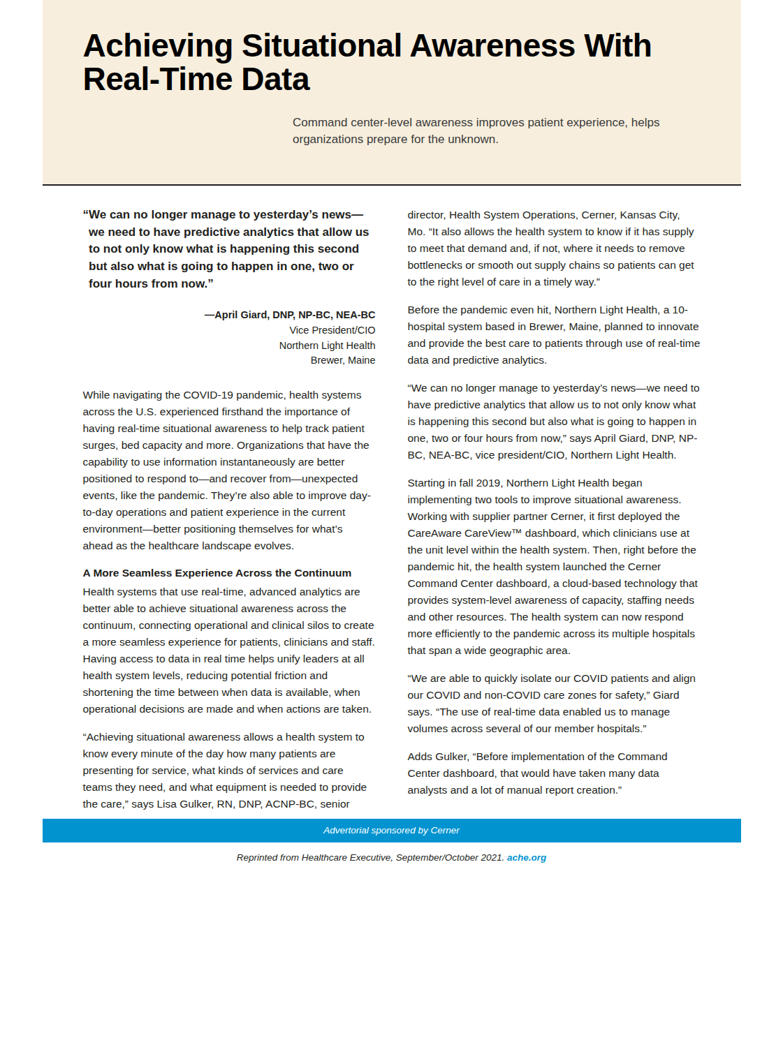Achieving Situational Awareness With Real-Time Data
Command center-level awareness improves patient experience, helps organizations prepare for the unknown.
“We can no longer manage to yesterday’s news—we need to have predictive analytics that allow us to not only know what is happening this second but also what is going to happen in one, two or four hours from now.”
—April Giard, DNP, NP-BC, NEA-BC
Vice President/CIO
Northern Light Health
Brewer, Maine
While navigating the COVID-19 pandemic, health systems across the U.S. experienced firsthand the importance of having real-time situational awareness to help track patient surges, bed capacity and more. Organizations that have the capability to use information instantaneously are better positioned to respond to—and recover from—unexpected events, like the pandemic. They’re also able to improve day-to-day operations and patient experience in the current environment—better positioning themselves for what’s ahead as the healthcare landscape evolves.
A More Seamless Experience Across the Continuum
Health systems that use real-time, advanced analytics are better able to achieve situational awareness across the continuum, connecting operational and clinical silos to create a more seamless experience for patients, clinicians and staff. Having access to data in real time helps unify leaders at all health system levels, reducing potential friction and shortening the time between when data is available, when operational decisions are made and when actions are taken.
“Achieving situational awareness allows a health system to know every minute of the day how many patients are presenting for service, what kinds of services and care teams they need, and what equipment is needed to provide the care,” says Lisa Gulker, RN, DNP, ACNP-BC, senior director, Health System Operations, Cerner, Kansas City, Mo. “It also allows the health system to know if it has supply to meet that demand and, if not, where it needs to remove bottlenecks or smooth out supply chains so patients can get to the right level of care in a timely way.”
Before the pandemic even hit, Northern Light Health, a 10-hospital system based in Brewer, Maine, planned to innovate and provide the best care to patients through use of real-time data and predictive analytics.
“We can no longer manage to yesterday’s news—we need to have predictive analytics that allow us to not only know what is happening this second but also what is going to happen in one, two or four hours from now,” says April Giard, DNP, NP-BC, NEA-BC, vice president/CIO, Northern Light Health.
Starting in fall 2019, Northern Light Health began implementing two tools to improve situational awareness. Working with supplier partner Cerner, it first deployed the CareAware CareView™ dashboard, which clinicians use at the unit level within the health system. Then, right before the pandemic hit, the health system launched the Cerner Command Center dashboard, a cloud-based technology that provides system-level awareness of capacity, staffing needs and other resources. The health system can now respond more efficiently to the pandemic across its multiple hospitals that span a wide geographic area.
“We are able to quickly isolate our COVID patients and align our COVID and non-COVID care zones for safety,” Giard says. “The use of real-time data enabled us to manage volumes across several of our member hospitals.”
Adds Gulker, “Before implementation of the Command Center dashboard, that would have taken many data analysts and a lot of manual report creation.”
Advertorial sponsored by Cerner
Reprinted from Healthcare Executive, September/October 2021. ache.org